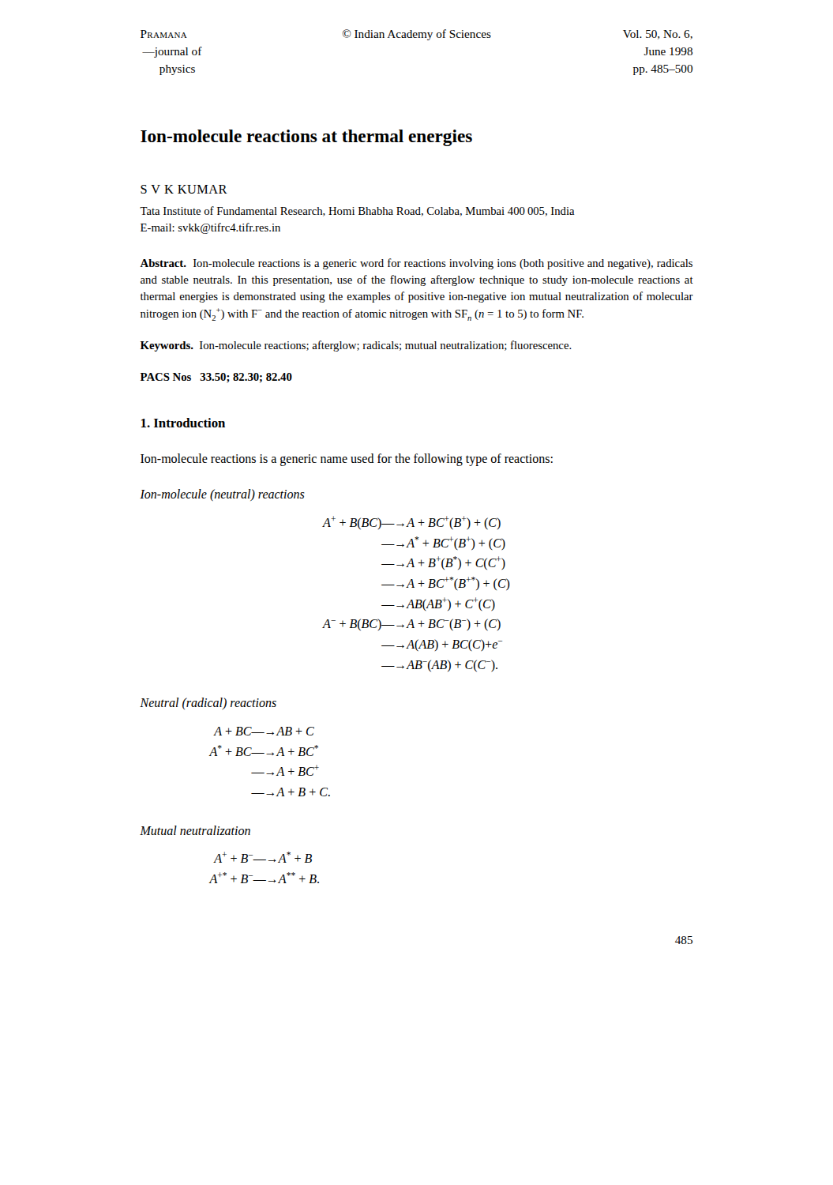| Pramana —journal of physics | © Indian Academy of Sciences | Vol. 50, No. 6, June 1998 pp. 485–500 |
Ion-molecule reactions at thermal energies
S V K KUMAR
Tata Institute of Fundamental Research, Homi Bhabha Road, Colaba, Mumbai 400 005, India
E-mail: svkk@tifrc4.tifr.res.in
Abstract. Ion-molecule reactions is a generic word for reactions involving ions (both positive and negative), radicals and stable neutrals. In this presentation, use of the flowing afterglow technique to study ion-molecule reactions at thermal energies is demonstrated using the examples of positive ion-negative ion mutual neutralization of molecular nitrogen ion (N2+) with F− and the reaction of atomic nitrogen with SFn (n = 1 to 5) to form NF.
Keywords. Ion-molecule reactions; afterglow; radicals; mutual neutralization; fluorescence.
PACS Nos 33.50; 82.30; 82.40
1. Introduction
Ion-molecule reactions is a generic name used for the following type of reactions:
Ion-molecule (neutral) reactions
| A + + B ( BC ) | —→ | A + BC + ( B + ) + ( C ) |
| | —→ | A * + BC + ( B + ) + ( C ) |
| | —→ | A + B + ( B * ) + C ( C + ) |
| | —→ | A + BC +* ( B +* ) + ( C ) |
| | —→ | AB ( AB + ) + C + ( C ) |
| A − + B ( BC ) | —→ | A + BC − ( B − ) + ( C ) |
| | —→ | A ( AB ) + BC ( C )+ e − |
| | —→ | AB − ( AB ) + C ( C − ). |
Neutral (radical) reactions
| A + BC | —→ | AB + C |
| A * + BC | —→ | A + BC * |
| | —→ | A + BC + |
| | —→ | A + B + C . |
Mutual neutralization
| A + + B − | —→ | A * + B |
| A +* + B − | —→ | A ** + B . |
485